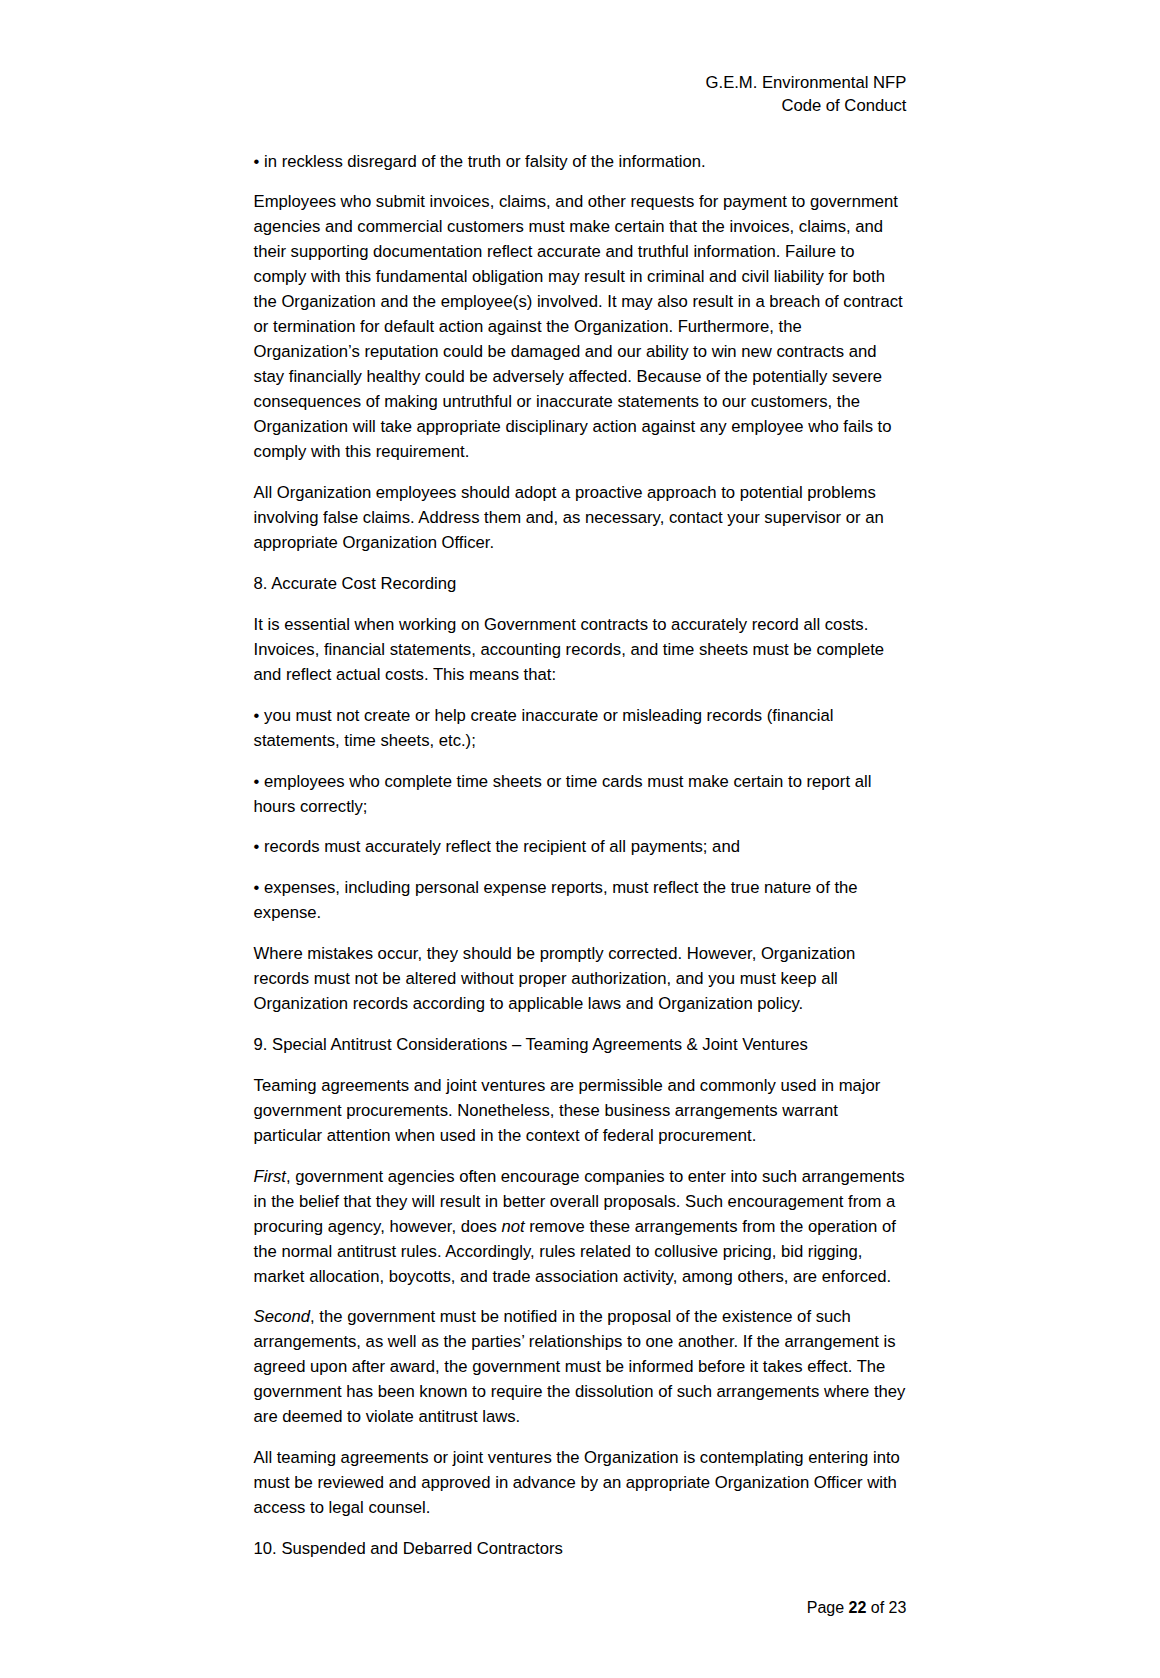G.E.M. Environmental NFP
Code of Conduct
• in reckless disregard of the truth or falsity of the information.
Employees who submit invoices, claims, and other requests for payment to government agencies and commercial customers must make certain that the invoices, claims, and their supporting documentation reflect accurate and truthful information. Failure to comply with this fundamental obligation may result in criminal and civil liability for both the Organization and the employee(s) involved. It may also result in a breach of contract or termination for default action against the Organization. Furthermore, the Organization’s reputation could be damaged and our ability to win new contracts and stay financially healthy could be adversely affected. Because of the potentially severe consequences of making untruthful or inaccurate statements to our customers, the Organization will take appropriate disciplinary action against any employee who fails to comply with this requirement.
All Organization employees should adopt a proactive approach to potential problems involving false claims. Address them and, as necessary, contact your supervisor or an appropriate Organization Officer.
8. Accurate Cost Recording
It is essential when working on Government contracts to accurately record all costs. Invoices, financial statements, accounting records, and time sheets must be complete and reflect actual costs. This means that:
• you must not create or help create inaccurate or misleading records (financial statements, time sheets, etc.);
• employees who complete time sheets or time cards must make certain to report all hours correctly;
• records must accurately reflect the recipient of all payments; and
• expenses, including personal expense reports, must reflect the true nature of the expense.
Where mistakes occur, they should be promptly corrected. However, Organization records must not be altered without proper authorization, and you must keep all Organization records according to applicable laws and Organization policy.
9. Special Antitrust Considerations – Teaming Agreements & Joint Ventures
Teaming agreements and joint ventures are permissible and commonly used in major government procurements. Nonetheless, these business arrangements warrant particular attention when used in the context of federal procurement.
First, government agencies often encourage companies to enter into such arrangements in the belief that they will result in better overall proposals. Such encouragement from a procuring agency, however, does not remove these arrangements from the operation of the normal antitrust rules. Accordingly, rules related to collusive pricing, bid rigging, market allocation, boycotts, and trade association activity, among others, are enforced.
Second, the government must be notified in the proposal of the existence of such arrangements, as well as the parties’ relationships to one another. If the arrangement is agreed upon after award, the government must be informed before it takes effect. The government has been known to require the dissolution of such arrangements where they are deemed to violate antitrust laws.
All teaming agreements or joint ventures the Organization is contemplating entering into must be reviewed and approved in advance by an appropriate Organization Officer with access to legal counsel.
10. Suspended and Debarred Contractors
Page 22 of 23